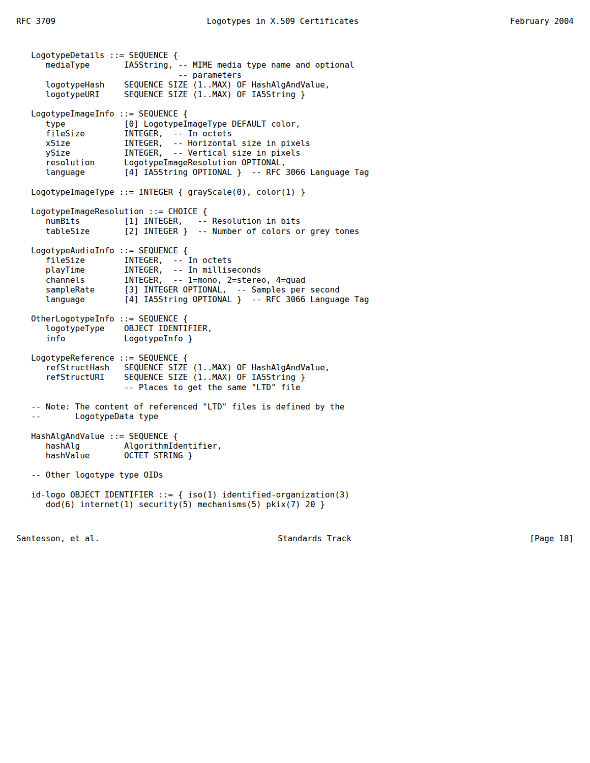RFC 3709 Logotypes in X.509 Certificates February 2004
   LogotypeDetails ::= SEQUENCE {
      mediaType       IA5String, -- MIME media type name and optional
                                 -- parameters
      logotypeHash    SEQUENCE SIZE (1..MAX) OF HashAlgAndValue,
      logotypeURI     SEQUENCE SIZE (1..MAX) OF IA5String }

   LogotypeImageInfo ::= SEQUENCE {
      type            [0] LogotypeImageType DEFAULT color,
      fileSize        INTEGER,  -- In octets
      xSize           INTEGER,  -- Horizontal size in pixels
      ySize           INTEGER,  -- Vertical size in pixels
      resolution      LogotypeImageResolution OPTIONAL,
      language        [4] IA5String OPTIONAL }  -- RFC 3066 Language Tag

   LogotypeImageType ::= INTEGER { grayScale(0), color(1) }

   LogotypeImageResolution ::= CHOICE {
      numBits         [1] INTEGER,   -- Resolution in bits
      tableSize       [2] INTEGER }  -- Number of colors or grey tones

   LogotypeAudioInfo ::= SEQUENCE {
      fileSize        INTEGER,  -- In octets
      playTime        INTEGER,  -- In milliseconds
      channels        INTEGER,  -- 1=mono, 2=stereo, 4=quad
      sampleRate      [3] INTEGER OPTIONAL,  -- Samples per second
      language        [4] IA5String OPTIONAL }  -- RFC 3066 Language Tag

   OtherLogotypeInfo ::= SEQUENCE {
      logotypeType    OBJECT IDENTIFIER,
      info            LogotypeInfo }

   LogotypeReference ::= SEQUENCE {
      refStructHash   SEQUENCE SIZE (1..MAX) OF HashAlgAndValue,
      refStructURI    SEQUENCE SIZE (1..MAX) OF IA5String }
                      -- Places to get the same "LTD" file

   -- Note: The content of referenced "LTD" files is defined by the
   --       LogotypeData type

   HashAlgAndValue ::= SEQUENCE {
      hashAlg         AlgorithmIdentifier,
      hashValue       OCTET STRING }

   -- Other logotype type OIDs

   id-logo OBJECT IDENTIFIER ::= { iso(1) identified-organization(3)
      dod(6) internet(1) security(5) mechanisms(5) pkix(7) 20 }
Santesson, et al. Standards Track [Page 18]